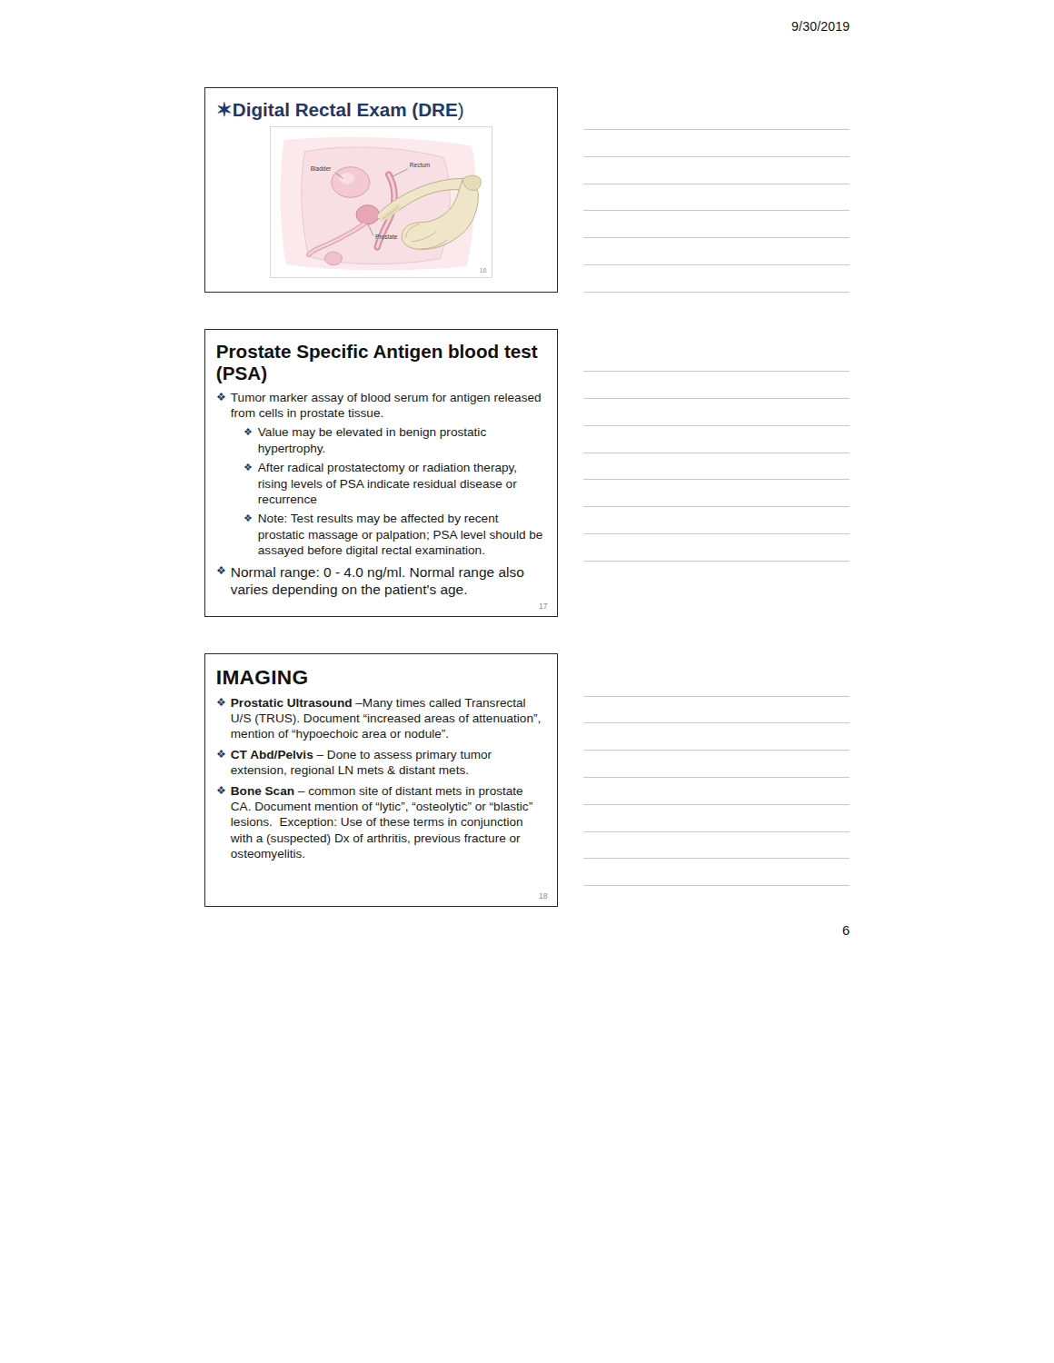9/30/2019
✶Digital Rectal Exam (DRE)
Bladder Rectum Prostate 16
Prostate Specific Antigen blood test (PSA)
Tumor marker assay of blood serum for antigen released from cells in prostate tissue.
Value may be elevated in benign prostatic hypertrophy.
After radical prostatectomy or radiation therapy, rising levels of PSA indicate residual disease or recurrence
Note: Test results may be affected by recent prostatic massage or palpation; PSA level should be assayed before digital rectal examination.
Normal range: 0 - 4.0 ng/ml. Normal range also varies depending on the patient's age.
17
IMAGING
Prostatic Ultrasound –Many times called Transrectal U/S (TRUS). Document “increased areas of attenuation”, mention of “hypoechoic area or nodule”.
CT Abd/Pelvis – Done to assess primary tumor extension, regional LN mets & distant mets.
Bone Scan – common site of distant mets in prostate CA. Document mention of “lytic”, “osteolytic” or “blastic” lesions. Exception: Use of these terms in conjunction with a (suspected) Dx of arthritis, previous fracture or osteomyelitis.
18
6